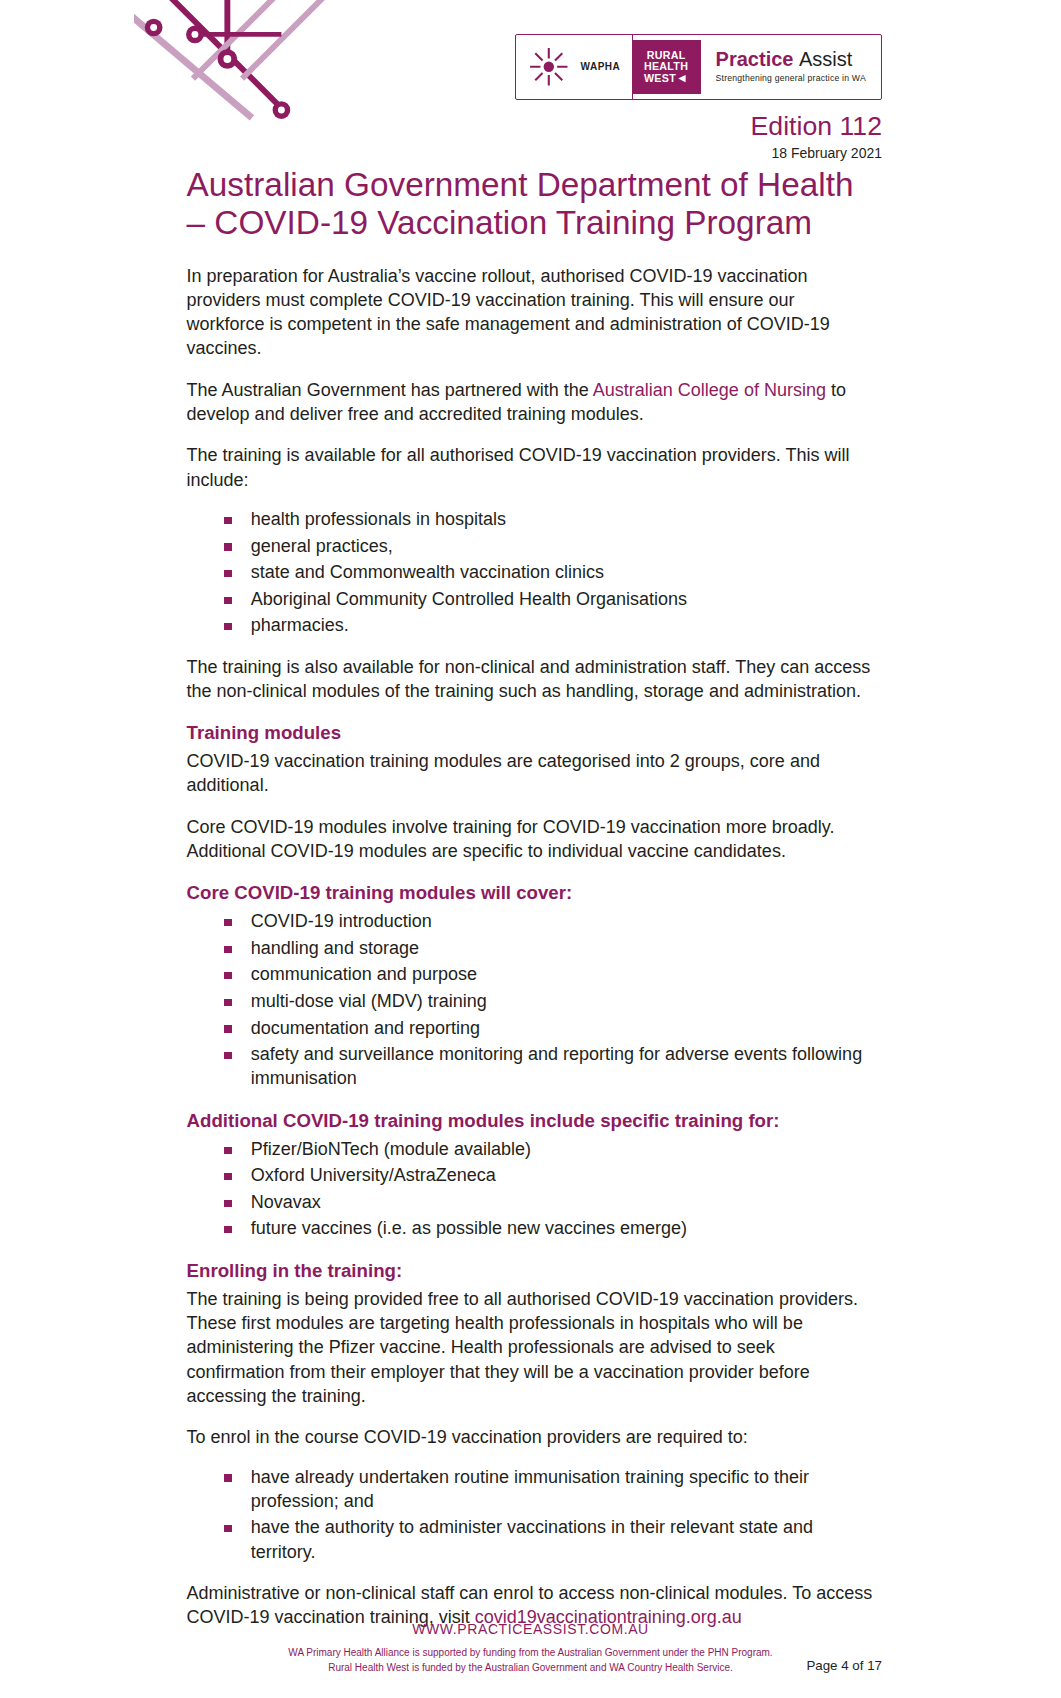WAPHA
RURAL
HEALTH
WEST◄
Practice Assist
Strengthening general practice in WA
Edition 112
18 February 2021
Australian Government Department of Health – COVID-19 Vaccination Training Program
In preparation for Australia’s vaccine rollout, authorised COVID-19 vaccination providers must complete COVID-19 vaccination training. This will ensure our workforce is competent in the safe management and administration of COVID-19 vaccines.
The Australian Government has partnered with the Australian College of Nursing to develop and deliver free and accredited training modules.
The training is available for all authorised COVID-19 vaccination providers. This will include:
health professionals in hospitals
general practices,
state and Commonwealth vaccination clinics
Aboriginal Community Controlled Health Organisations
pharmacies.
The training is also available for non-clinical and administration staff. They can access the non-clinical modules of the training such as handling, storage and administration.
Training modules
COVID-19 vaccination training modules are categorised into 2 groups, core and additional.
Core COVID-19 modules involve training for COVID-19 vaccination more broadly. Additional COVID-19 modules are specific to individual vaccine candidates.
Core COVID-19 training modules will cover:
COVID-19 introduction
handling and storage
communication and purpose
multi-dose vial (MDV) training
documentation and reporting
safety and surveillance monitoring and reporting for adverse events following immunisation
Additional COVID-19 training modules include specific training for:
Pfizer/BioNTech (module available)
Oxford University/AstraZeneca
Novavax
future vaccines (i.e. as possible new vaccines emerge)
Enrolling in the training:
The training is being provided free to all authorised COVID-19 vaccination providers. These first modules are targeting health professionals in hospitals who will be administering the Pfizer vaccine. Health professionals are advised to seek confirmation from their employer that they will be a vaccination provider before accessing the training.
To enrol in the course COVID-19 vaccination providers are required to:
have already undertaken routine immunisation training specific to their profession; and
have the authority to administer vaccinations in their relevant state and territory.
Administrative or non-clinical staff can enrol to access non-clinical modules. To access COVID-19 vaccination training, visit covid19vaccinationtraining.org.au
WWW.PRACTICEASSIST.COM.AU
WA Primary Health Alliance is supported by funding from the Australian Government under the PHN Program.
Rural Health West is funded by the Australian Government and WA Country Health Service.
Page 4 of 17